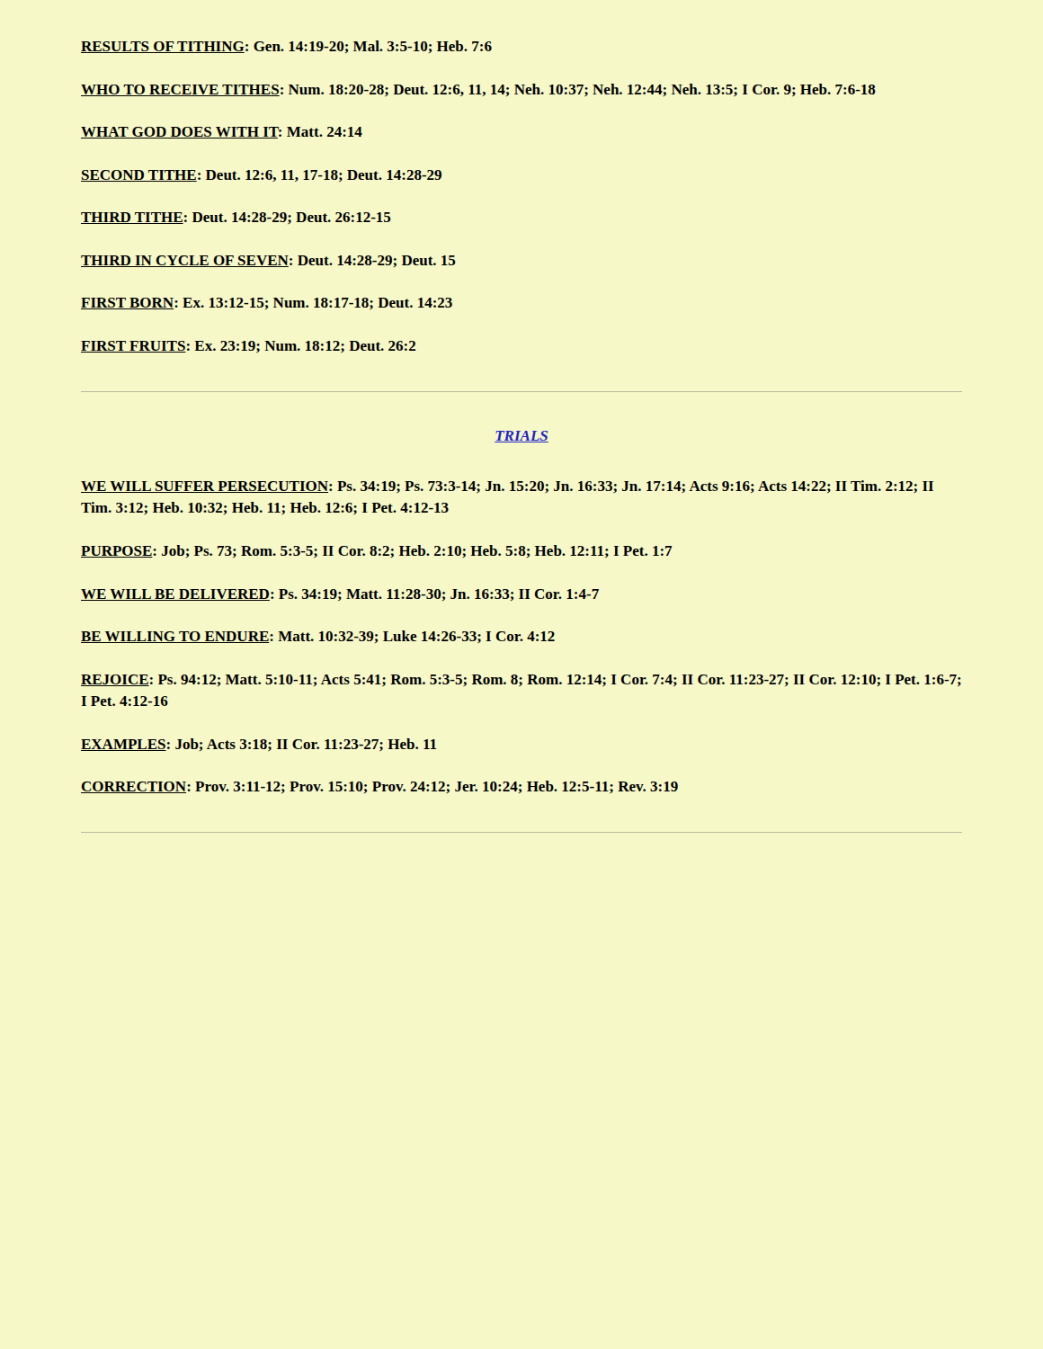RESULTS OF TITHING: Gen. 14:19-20; Mal. 3:5-10; Heb. 7:6
WHO TO RECEIVE TITHES: Num. 18:20-28; Deut. 12:6, 11, 14; Neh. 10:37; Neh. 12:44; Neh. 13:5; I Cor. 9; Heb. 7:6-18
WHAT GOD DOES WITH IT: Matt. 24:14
SECOND TITHE: Deut. 12:6, 11, 17-18; Deut. 14:28-29
THIRD TITHE: Deut. 14:28-29; Deut. 26:12-15
THIRD IN CYCLE OF SEVEN: Deut. 14:28-29; Deut. 15
FIRST BORN: Ex. 13:12-15; Num. 18:17-18; Deut. 14:23
FIRST FRUITS: Ex. 23:19; Num. 18:12; Deut. 26:2
TRIALS
WE WILL SUFFER PERSECUTION: Ps. 34:19; Ps. 73:3-14; Jn. 15:20; Jn. 16:33; Jn. 17:14; Acts 9:16; Acts 14:22; II Tim. 2:12; II Tim. 3:12; Heb. 10:32; Heb. 11; Heb. 12:6; I Pet. 4:12-13
PURPOSE: Job; Ps. 73; Rom. 5:3-5; II Cor. 8:2; Heb. 2:10; Heb. 5:8; Heb. 12:11; I Pet. 1:7
WE WILL BE DELIVERED: Ps. 34:19; Matt. 11:28-30; Jn. 16:33; II Cor. 1:4-7
BE WILLING TO ENDURE: Matt. 10:32-39; Luke 14:26-33; I Cor. 4:12
REJOICE: Ps. 94:12; Matt. 5:10-11; Acts 5:41; Rom. 5:3-5; Rom. 8; Rom. 12:14; I Cor. 7:4; II Cor. 11:23-27; II Cor. 12:10; I Pet. 1:6-7; I Pet. 4:12-16
EXAMPLES: Job; Acts 3:18; II Cor. 11:23-27; Heb. 11
CORRECTION: Prov. 3:11-12; Prov. 15:10; Prov. 24:12; Jer. 10:24; Heb. 12:5-11; Rev. 3:19